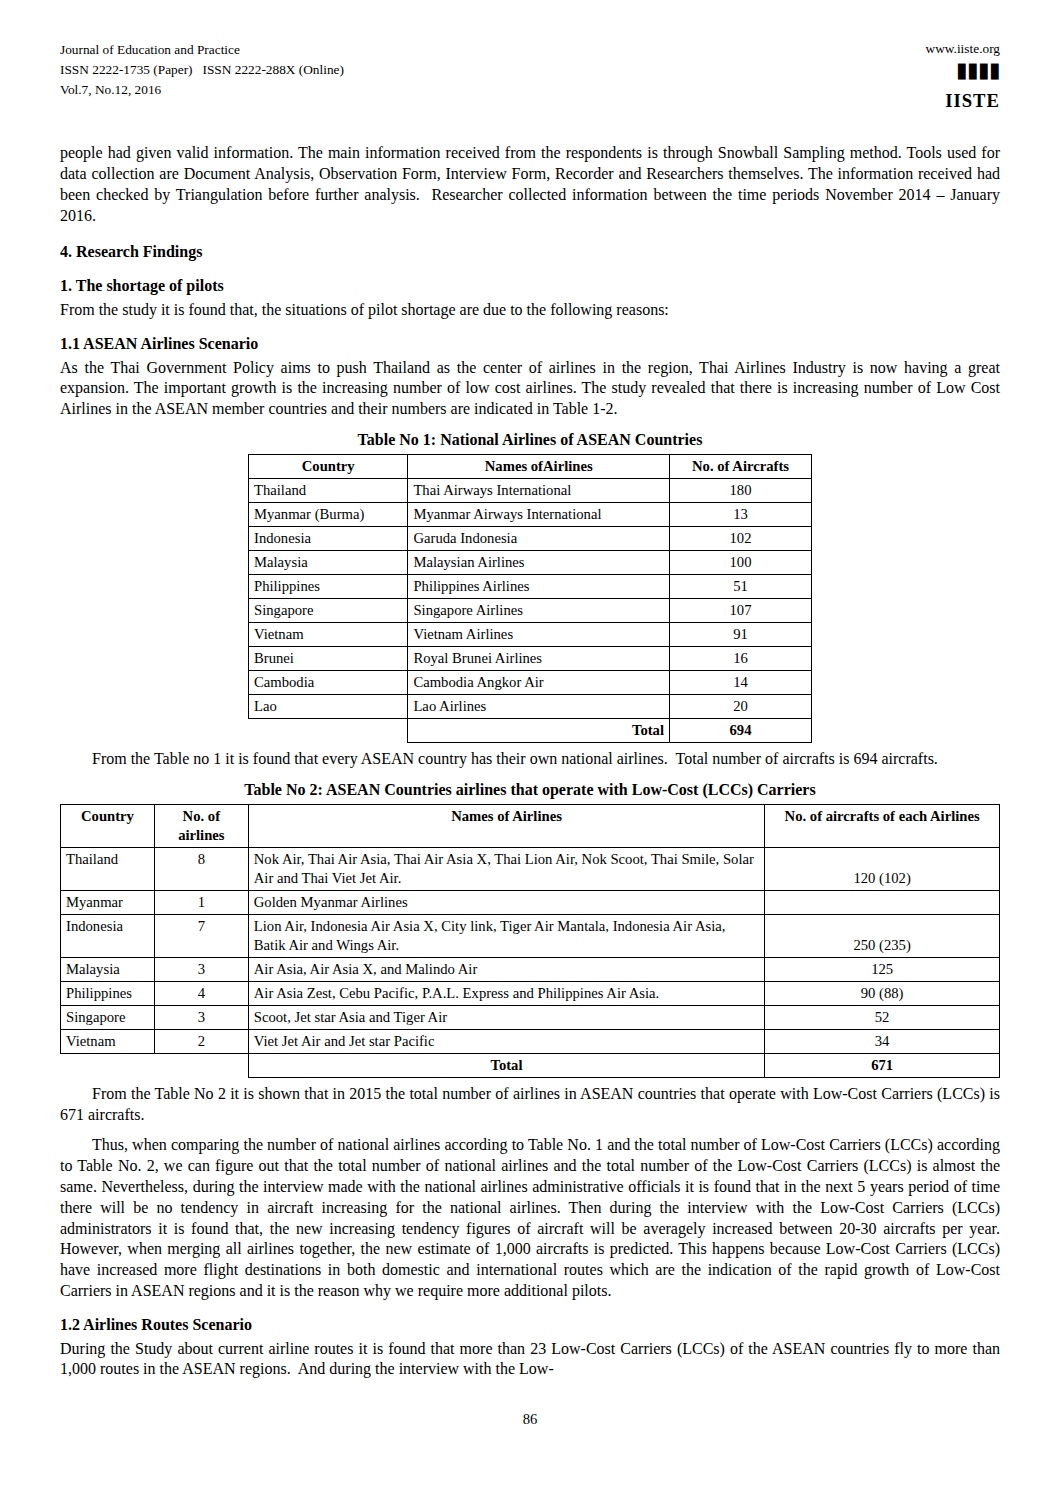Journal of Education and Practice
ISSN 2222-1735 (Paper) ISSN 2222-288X (Online)
Vol.7, No.12, 2016
www.iiste.org
▮▮▮▮
IISTE
people had given valid information. The main information received from the respondents is through Snowball Sampling method. Tools used for data collection are Document Analysis, Observation Form, Interview Form, Recorder and Researchers themselves. The information received had been checked by Triangulation before further analysis. Researcher collected information between the time periods November 2014 – January 2016.
4. Research Findings
1. The shortage of pilots
From the study it is found that, the situations of pilot shortage are due to the following reasons:
1.1 ASEAN Airlines Scenario
As the Thai Government Policy aims to push Thailand as the center of airlines in the region, Thai Airlines Industry is now having a great expansion. The important growth is the increasing number of low cost airlines. The study revealed that there is increasing number of Low Cost Airlines in the ASEAN member countries and their numbers are indicated in Table 1-2.
Table No 1: National Airlines of ASEAN Countries
| Country | Names ofAirlines | No. of Aircrafts |
| --- | --- | --- |
| Thailand | Thai Airways International | 180 |
| Myanmar (Burma) | Myanmar Airways International | 13 |
| Indonesia | Garuda Indonesia | 102 |
| Malaysia | Malaysian Airlines | 100 |
| Philippines | Philippines Airlines | 51 |
| Singapore | Singapore Airlines | 107 |
| Vietnam | Vietnam Airlines | 91 |
| Brunei | Royal Brunei Airlines | 16 |
| Cambodia | Cambodia Angkor Air | 14 |
| Lao | Lao Airlines | 20 |
| | Total | 694 |
From the Table no 1 it is found that every ASEAN country has their own national airlines. Total number of aircrafts is 694 aircrafts.
Table No 2: ASEAN Countries airlines that operate with Low-Cost (LCCs) Carriers
| Country | No. of airlines | Names of Airlines | No. of aircrafts of each Airlines |
| --- | --- | --- | --- |
| Thailand | 8 | Nok Air, Thai Air Asia, Thai Air Asia X, Thai Lion Air, Nok Scoot, Thai Smile, Solar Air and Thai Viet Jet Air. | 120 (102) |
| Myanmar | 1 | Golden Myanmar Airlines | |
| Indonesia | 7 | Lion Air, Indonesia Air Asia X, City link, Tiger Air Mantala, Indonesia Air Asia, Batik Air and Wings Air. | 250 (235) |
| Malaysia | 3 | Air Asia, Air Asia X, and Malindo Air | 125 |
| Philippines | 4 | Air Asia Zest, Cebu Pacific, P.A.L. Express and Philippines Air Asia. | 90 (88) |
| Singapore | 3 | Scoot, Jet star Asia and Tiger Air | 52 |
| Vietnam | 2 | Viet Jet Air and Jet star Pacific | 34 |
| | | Total | 671 |
From the Table No 2 it is shown that in 2015 the total number of airlines in ASEAN countries that operate with Low-Cost Carriers (LCCs) is 671 aircrafts.
Thus, when comparing the number of national airlines according to Table No. 1 and the total number of Low-Cost Carriers (LCCs) according to Table No. 2, we can figure out that the total number of national airlines and the total number of the Low-Cost Carriers (LCCs) is almost the same. Nevertheless, during the interview made with the national airlines administrative officials it is found that in the next 5 years period of time there will be no tendency in aircraft increasing for the national airlines. Then during the interview with the Low-Cost Carriers (LCCs) administrators it is found that, the new increasing tendency figures of aircraft will be averagely increased between 20-30 aircrafts per year. However, when merging all airlines together, the new estimate of 1,000 aircrafts is predicted. This happens because Low-Cost Carriers (LCCs) have increased more flight destinations in both domestic and international routes which are the indication of the rapid growth of Low-Cost Carriers in ASEAN regions and it is the reason why we require more additional pilots.
1.2 Airlines Routes Scenario
During the Study about current airline routes it is found that more than 23 Low-Cost Carriers (LCCs) of the ASEAN countries fly to more than 1,000 routes in the ASEAN regions. And during the interview with the Low-
86